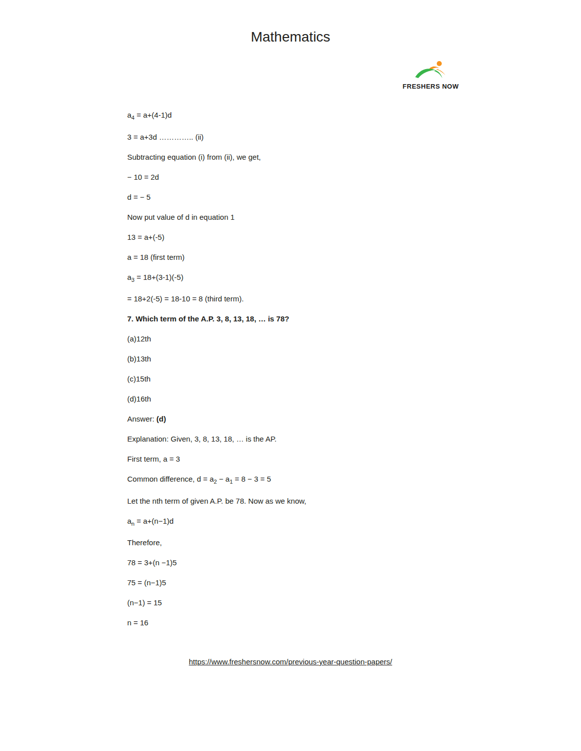Mathematics
FRESHERS NOW
a4 = a+(4-1)d
3 = a+3d ………….. (ii)
Subtracting equation (i) from (ii), we get,
− 10 = 2d
d = − 5
Now put value of d in equation 1
13 = a+(-5)
a = 18 (first term)
a3 = 18+(3-1)(-5)
= 18+2(-5) = 18-10 = 8 (third term).
7. Which term of the A.P. 3, 8, 13, 18, … is 78?
(a)12th
(b)13th
(c)15th
(d)16th
Answer: (d)
Explanation: Given, 3, 8, 13, 18, … is the AP.
First term, a = 3
Common difference, d = a2 − a1 = 8 − 3 = 5
Let the nth term of given A.P. be 78. Now as we know,
an = a+(n−1)d
Therefore,
78 = 3+(n −1)5
75 = (n−1)5
(n−1) = 15
n = 16
https://www.freshersnow.com/previous-year-question-papers/